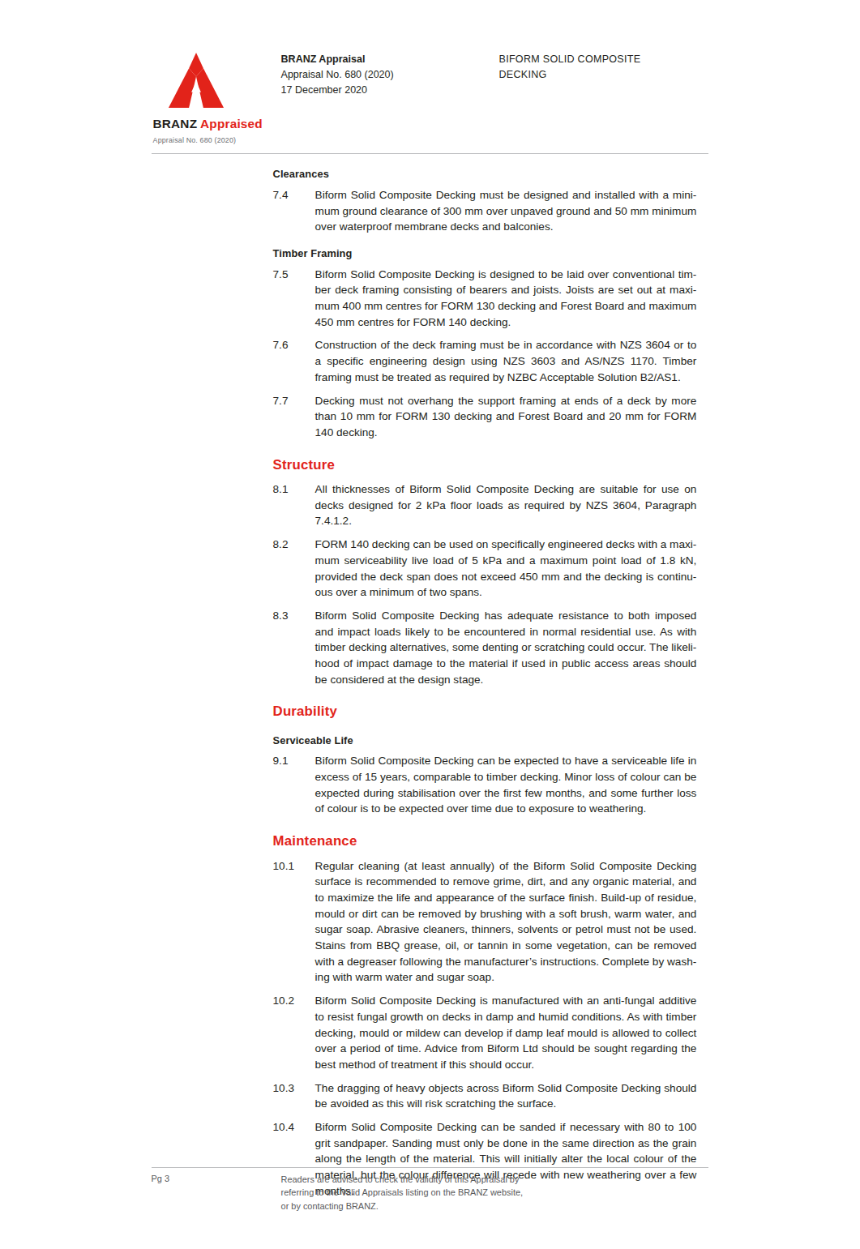BRANZ Appraised
Appraisal No. 680 (2020)
BRANZ Appraisal
Appraisal No. 680 (2020)
17 December 2020
BIFORM SOLID COMPOSITE
DECKING
Clearances
7.4
Biform Solid Composite Decking must be designed and installed with a minimum ground clearance of 300 mm over unpaved ground and 50 mm minimum over waterproof membrane decks and balconies.
Timber Framing
7.5
Biform Solid Composite Decking is designed to be laid over conventional timber deck framing consisting of bearers and joists. Joists are set out at maximum 400 mm centres for FORM 130 decking and Forest Board and maximum 450 mm centres for FORM 140 decking.
7.6
Construction of the deck framing must be in accordance with NZS 3604 or to a specific engineering design using NZS 3603 and AS/NZS 1170. Timber framing must be treated as required by NZBC Acceptable Solution B2/AS1.
7.7
Decking must not overhang the support framing at ends of a deck by more than 10 mm for FORM 130 decking and Forest Board and 20 mm for FORM 140 decking.
Structure
8.1
All thicknesses of Biform Solid Composite Decking are suitable for use on decks designed for 2 kPa floor loads as required by NZS 3604, Paragraph 7.4.1.2.
8.2
FORM 140 decking can be used on specifically engineered decks with a maximum serviceability live load of 5 kPa and a maximum point load of 1.8 kN, provided the deck span does not exceed 450 mm and the decking is continuous over a minimum of two spans.
8.3
Biform Solid Composite Decking has adequate resistance to both imposed and impact loads likely to be encountered in normal residential use. As with timber decking alternatives, some denting or scratching could occur. The likelihood of impact damage to the material if used in public access areas should be considered at the design stage.
Durability
Serviceable Life
9.1
Biform Solid Composite Decking can be expected to have a serviceable life in excess of 15 years, comparable to timber decking. Minor loss of colour can be expected during stabilisation over the first few months, and some further loss of colour is to be expected over time due to exposure to weathering.
Maintenance
10.1
Regular cleaning (at least annually) of the Biform Solid Composite Decking surface is recommended to remove grime, dirt, and any organic material, and to maximize the life and appearance of the surface finish. Build-up of residue, mould or dirt can be removed by brushing with a soft brush, warm water, and sugar soap. Abrasive cleaners, thinners, solvents or petrol must not be used. Stains from BBQ grease, oil, or tannin in some vegetation, can be removed with a degreaser following the manufacturer’s instructions. Complete by washing with warm water and sugar soap.
10.2
Biform Solid Composite Decking is manufactured with an anti-fungal additive to resist fungal growth on decks in damp and humid conditions. As with timber decking, mould or mildew can develop if damp leaf mould is allowed to collect over a period of time. Advice from Biform Ltd should be sought regarding the best method of treatment if this should occur.
10.3
The dragging of heavy objects across Biform Solid Composite Decking should be avoided as this will risk scratching the surface.
10.4
Biform Solid Composite Decking can be sanded if necessary with 80 to 100 grit sandpaper. Sanding must only be done in the same direction as the grain along the length of the material. This will initially alter the local colour of the material, but the colour difference will recede with new weathering over a few months.
Pg 3
Readers are advised to check the validity of this Appraisal by
referring to the Valid Appraisals listing on the BRANZ website,
or by contacting BRANZ.